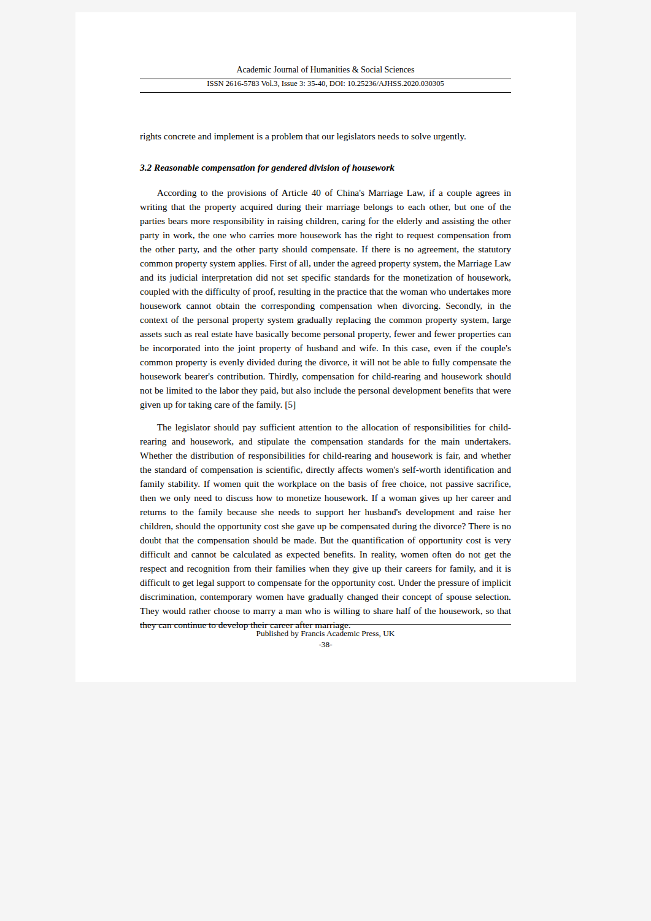Academic Journal of Humanities & Social Sciences
ISSN 2616-5783 Vol.3, Issue 3: 35-40, DOI: 10.25236/AJHSS.2020.030305
rights concrete and implement is a problem that our legislators needs to solve urgently.
3.2 Reasonable compensation for gendered division of housework
According to the provisions of Article 40 of China's Marriage Law, if a couple agrees in writing that the property acquired during their marriage belongs to each other, but one of the parties bears more responsibility in raising children, caring for the elderly and assisting the other party in work, the one who carries more housework has the right to request compensation from the other party, and the other party should compensate. If there is no agreement, the statutory common property system applies. First of all, under the agreed property system, the Marriage Law and its judicial interpretation did not set specific standards for the monetization of housework, coupled with the difficulty of proof, resulting in the practice that the woman who undertakes more housework cannot obtain the corresponding compensation when divorcing. Secondly, in the context of the personal property system gradually replacing the common property system, large assets such as real estate have basically become personal property, fewer and fewer properties can be incorporated into the joint property of husband and wife. In this case, even if the couple's common property is evenly divided during the divorce, it will not be able to fully compensate the housework bearer's contribution. Thirdly, compensation for child-rearing and housework should not be limited to the labor they paid, but also include the personal development benefits that were given up for taking care of the family. [5]
The legislator should pay sufficient attention to the allocation of responsibilities for child-rearing and housework, and stipulate the compensation standards for the main undertakers. Whether the distribution of responsibilities for child-rearing and housework is fair, and whether the standard of compensation is scientific, directly affects women's self-worth identification and family stability. If women quit the workplace on the basis of free choice, not passive sacrifice, then we only need to discuss how to monetize housework. If a woman gives up her career and returns to the family because she needs to support her husband's development and raise her children, should the opportunity cost she gave up be compensated during the divorce? There is no doubt that the compensation should be made. But the quantification of opportunity cost is very difficult and cannot be calculated as expected benefits. In reality, women often do not get the respect and recognition from their families when they give up their careers for family, and it is difficult to get legal support to compensate for the opportunity cost. Under the pressure of implicit discrimination, contemporary women have gradually changed their concept of spouse selection. They would rather choose to marry a man who is willing to share half of the housework, so that they can continue to develop their career after marriage.
Published by Francis Academic Press, UK
-38-